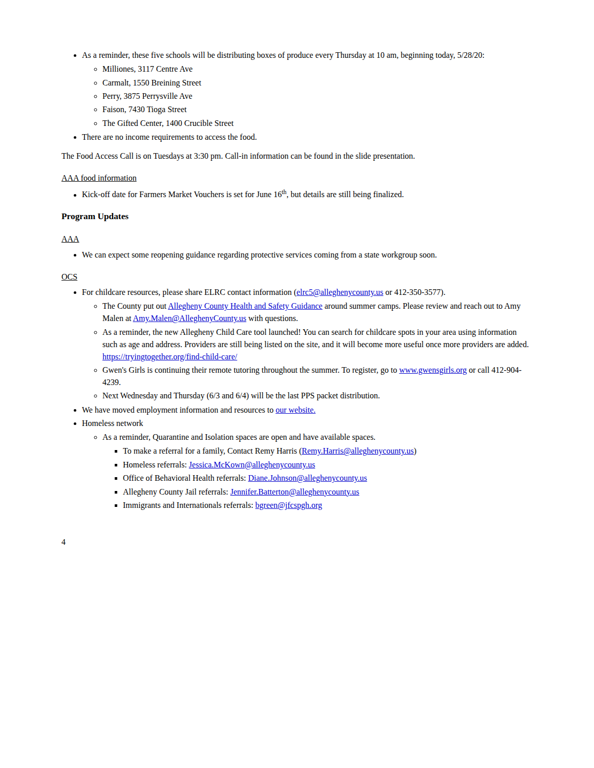As a reminder, these five schools will be distributing boxes of produce every Thursday at 10 am, beginning today, 5/28/20:
Milliones, 3117 Centre Ave
Carmalt, 1550 Breining Street
Perry, 3875 Perrysville Ave
Faison, 7430 Tioga Street
The Gifted Center, 1400 Crucible Street
There are no income requirements to access the food.
The Food Access Call is on Tuesdays at 3:30 pm. Call-in information can be found in the slide presentation.
AAA food information
Kick-off date for Farmers Market Vouchers is set for June 16th, but details are still being finalized.
Program Updates
AAA
We can expect some reopening guidance regarding protective services coming from a state workgroup soon.
OCS
For childcare resources, please share ELRC contact information (elrc5@alleghenycounty.us or 412-350-3577).
The County put out Allegheny County Health and Safety Guidance around summer camps. Please review and reach out to Amy Malen at Amy.Malen@AlleghenyCounty.us with questions.
As a reminder, the new Allegheny Child Care tool launched! You can search for childcare spots in your area using information such as age and address. Providers are still being listed on the site, and it will become more useful once more providers are added. https://tryingtogether.org/find-child-care/
Gwen's Girls is continuing their remote tutoring throughout the summer. To register, go to www.gwensgirls.org or call 412-904-4239.
Next Wednesday and Thursday (6/3 and 6/4) will be the last PPS packet distribution.
We have moved employment information and resources to our website.
Homeless network
As a reminder, Quarantine and Isolation spaces are open and have available spaces.
To make a referral for a family, Contact Remy Harris (Remy.Harris@alleghenycounty.us)
Homeless referrals: Jessica.McKown@alleghenycounty.us
Office of Behavioral Health referrals: Diane.Johnson@alleghenycounty.us
Allegheny County Jail referrals: Jennifer.Batterton@alleghenycounty.us
Immigrants and Internationals referrals: bgreen@jfcspgh.org
4